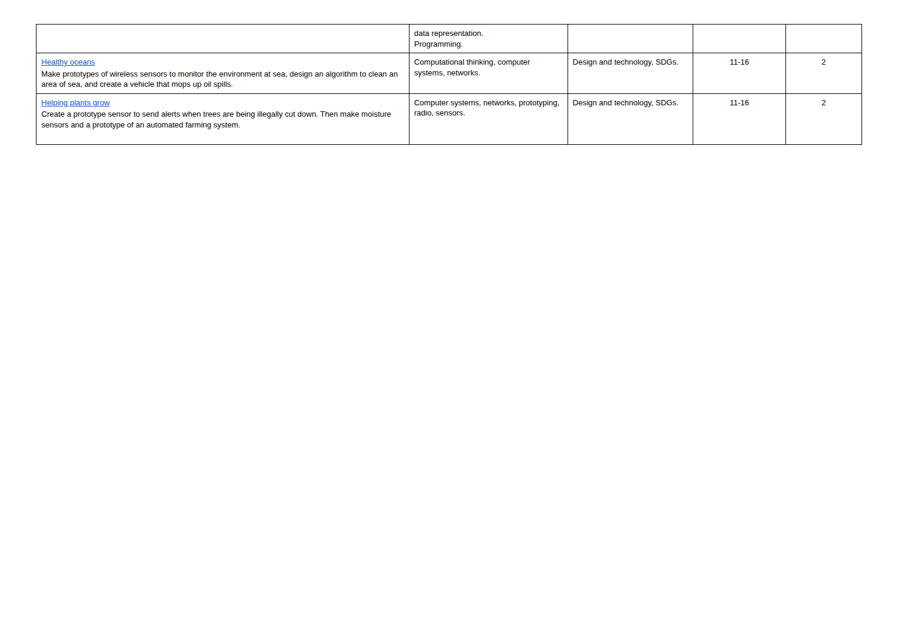| | data representation. Programming. | | | |
| Healthy oceans Make prototypes of wireless sensors to monitor the environment at sea, design an algorithm to clean an area of sea, and create a vehicle that mops up oil spills. | Computational thinking, computer systems, networks. | Design and technology, SDGs. | 11-16 | 2 |
| Helping plants grow Create a prototype sensor to send alerts when trees are being illegally cut down. Then make moisture sensors and a prototype of an automated farming system. | Computer systems, networks, prototyping, radio, sensors. | Design and technology, SDGs. | 11-16 | 2 |